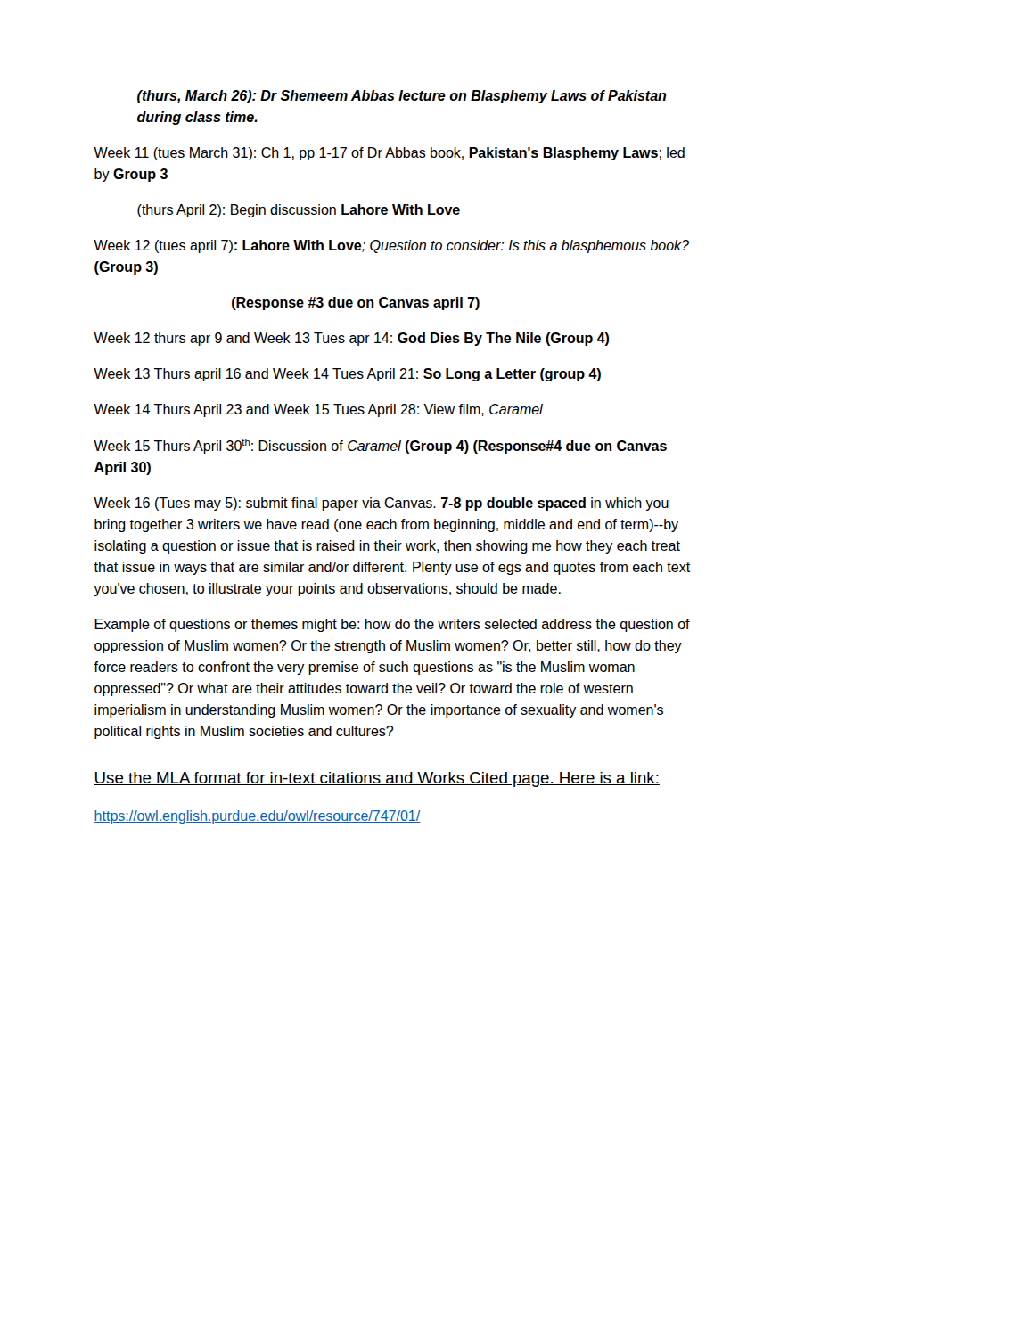(thurs, March 26): Dr Shemeem Abbas lecture on Blasphemy Laws of Pakistan during class time.
Week 11 (tues March 31): Ch 1, pp 1-17 of Dr Abbas book, Pakistan's Blasphemy Laws; led by Group 3
(thurs April 2): Begin discussion Lahore With Love
Week 12 (tues april 7): Lahore With Love; Question to consider: Is this a blasphemous book? (Group 3)
(Response #3 due on Canvas april 7)
Week 12 thurs apr 9 and Week 13 Tues apr 14: God Dies By The Nile (Group 4)
Week 13 Thurs april 16 and Week 14 Tues April 21: So Long a Letter (group 4)
Week 14 Thurs April 23 and Week 15 Tues April 28: View film, Caramel
Week 15 Thurs April 30th: Discussion of Caramel (Group 4) (Response#4 due on Canvas April 30)
Week 16 (Tues may 5): submit final paper via Canvas. 7-8 pp double spaced in which you bring together 3 writers we have read (one each from beginning, middle and end of term)--by isolating a question or issue that is raised in their work, then showing me how they each treat that issue in ways that are similar and/or different. Plenty use of egs and quotes from each text you've chosen, to illustrate your points and observations, should be made.
Example of questions or themes might be: how do the writers selected address the question of oppression of Muslim women? Or the strength of Muslim women? Or, better still, how do they force readers to confront the very premise of such questions as "is the Muslim woman oppressed"? Or what are their attitudes toward the veil? Or toward the role of western imperialism in understanding Muslim women? Or the importance of sexuality and women's political rights in Muslim societies and cultures?
Use the MLA format for in-text citations and Works Cited page. Here is a link:
https://owl.english.purdue.edu/owl/resource/747/01/